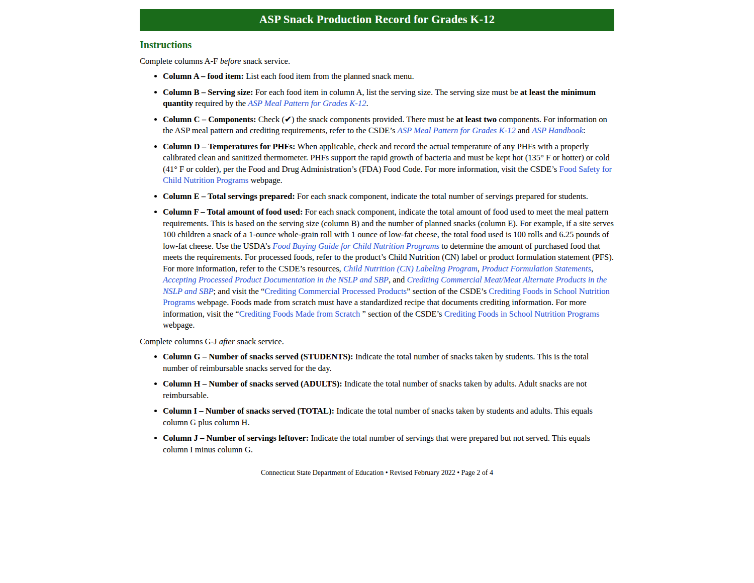ASP Snack Production Record for Grades K-12
Instructions
Complete columns A-F before snack service.
Column A – food item: List each food item from the planned snack menu.
Column B – Serving size: For each food item in column A, list the serving size. The serving size must be at least the minimum quantity required by the ASP Meal Pattern for Grades K-12.
Column C – Components: Check (✔) the snack components provided. There must be at least two components. For information on the ASP meal pattern and crediting requirements, refer to the CSDE’s ASP Meal Pattern for Grades K-12 and ASP Handbook:
Column D – Temperatures for PHFs: When applicable, check and record the actual temperature of any PHFs with a properly calibrated clean and sanitized thermometer. PHFs support the rapid growth of bacteria and must be kept hot (135° F or hotter) or cold (41° F or colder), per the Food and Drug Administration’s (FDA) Food Code. For more information, visit the CSDE’s Food Safety for Child Nutrition Programs webpage.
Column E – Total servings prepared: For each snack component, indicate the total number of servings prepared for students.
Column F – Total amount of food used: For each snack component, indicate the total amount of food used to meet the meal pattern requirements. This is based on the serving size (column B) and the number of planned snacks (column E). For example, if a site serves 100 children a snack of a 1-ounce whole-grain roll with 1 ounce of low-fat cheese, the total food used is 100 rolls and 6.25 pounds of low-fat cheese. Use the USDA’s Food Buying Guide for Child Nutrition Programs to determine the amount of purchased food that meets the requirements. For processed foods, refer to the product’s Child Nutrition (CN) label or product formulation statement (PFS). For more information, refer to the CSDE’s resources, Child Nutrition (CN) Labeling Program, Product Formulation Statements, Accepting Processed Product Documentation in the NSLP and SBP, and Crediting Commercial Meat/Meat Alternate Products in the NSLP and SBP; and visit the “Crediting Commercial Processed Products” section of the CSDE’s Crediting Foods in School Nutrition Programs webpage. Foods made from scratch must have a standardized recipe that documents crediting information. For more information, visit the “Crediting Foods Made from Scratch ” section of the CSDE’s Crediting Foods in School Nutrition Programs webpage.
Complete columns G-J after snack service.
Column G – Number of snacks served (STUDENTS): Indicate the total number of snacks taken by students. This is the total number of reimbursable snacks served for the day.
Column H – Number of snacks served (ADULTS): Indicate the total number of snacks taken by adults. Adult snacks are not reimbursable.
Column I – Number of snacks served (TOTAL): Indicate the total number of snacks taken by students and adults. This equals column G plus column H.
Column J – Number of servings leftover: Indicate the total number of servings that were prepared but not served. This equals column I minus column G.
Connecticut State Department of Education • Revised February 2022 • Page 2 of 4